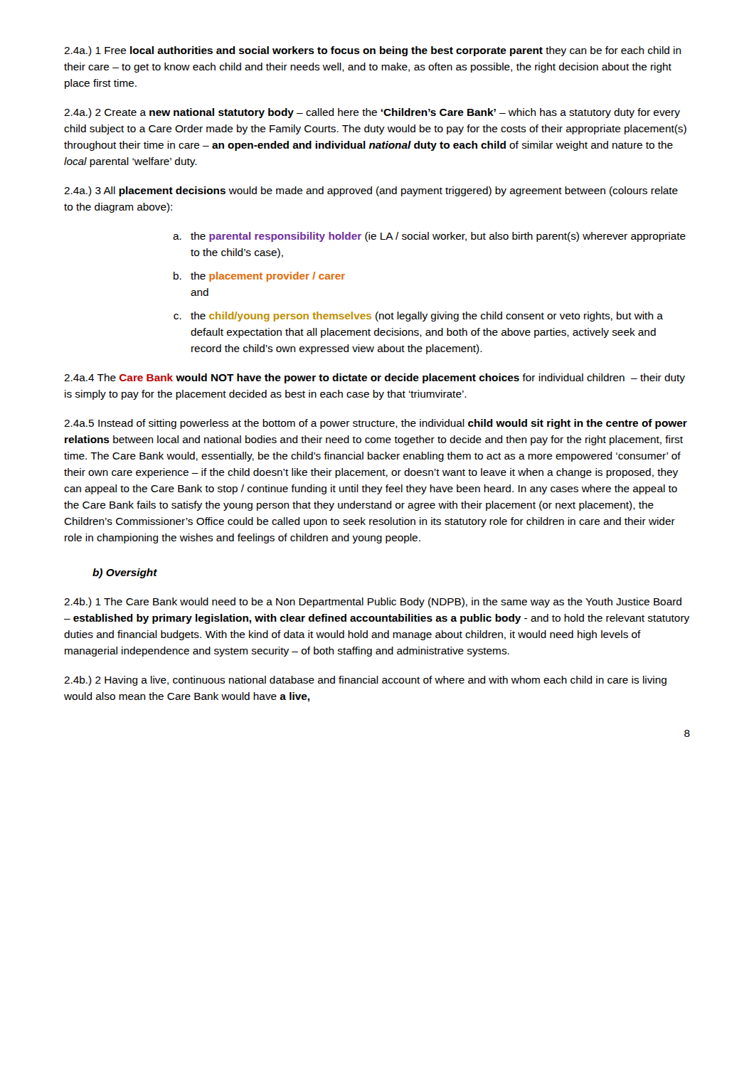2.4a.) 1 Free local authorities and social workers to focus on being the best corporate parent they can be for each child in their care – to get to know each child and their needs well, and to make, as often as possible, the right decision about the right place first time.
2.4a.) 2 Create a new national statutory body – called here the ‘Children’s Care Bank’ – which has a statutory duty for every child subject to a Care Order made by the Family Courts. The duty would be to pay for the costs of their appropriate placement(s) throughout their time in care – an open-ended and individual national duty to each child of similar weight and nature to the local parental ‘welfare’ duty.
2.4a.) 3 All placement decisions would be made and approved (and payment triggered) by agreement between (colours relate to the diagram above):
the parental responsibility holder (ie LA / social worker, but also birth parent(s) wherever appropriate to the child’s case),
the placement provider / carer
and
the child/young person themselves (not legally giving the child consent or veto rights, but with a default expectation that all placement decisions, and both of the above parties, actively seek and record the child’s own expressed view about the placement).
2.4a.4 The Care Bank would NOT have the power to dictate or decide placement choices for individual children – their duty is simply to pay for the placement decided as best in each case by that ‘triumvirate’.
2.4a.5 Instead of sitting powerless at the bottom of a power structure, the individual child would sit right in the centre of power relations between local and national bodies and their need to come together to decide and then pay for the right placement, first time. The Care Bank would, essentially, be the child’s financial backer enabling them to act as a more empowered ‘consumer’ of their own care experience – if the child doesn’t like their placement, or doesn’t want to leave it when a change is proposed, they can appeal to the Care Bank to stop / continue funding it until they feel they have been heard. In any cases where the appeal to the Care Bank fails to satisfy the young person that they understand or agree with their placement (or next placement), the Children’s Commissioner’s Office could be called upon to seek resolution in its statutory role for children in care and their wider role in championing the wishes and feelings of children and young people.
b) Oversight
2.4b.) 1 The Care Bank would need to be a Non Departmental Public Body (NDPB), in the same way as the Youth Justice Board – established by primary legislation, with clear defined accountabilities as a public body - and to hold the relevant statutory duties and financial budgets. With the kind of data it would hold and manage about children, it would need high levels of managerial independence and system security – of both staffing and administrative systems.
2.4b.) 2 Having a live, continuous national database and financial account of where and with whom each child in care is living would also mean the Care Bank would have a live,
8